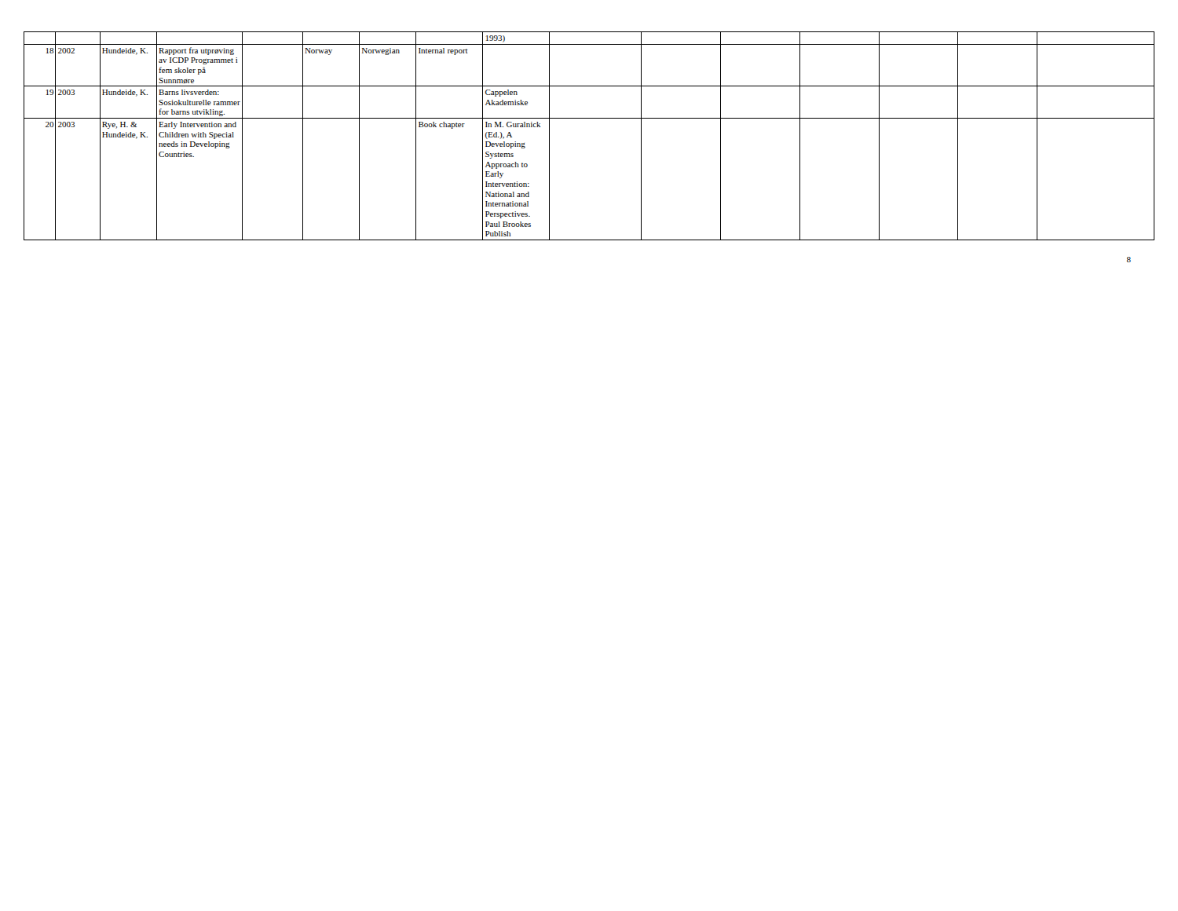| | | | | | | | | 1993) | | | | | | | |
| 18 | 2002 | Hundeide, K. | Rapport fra utprøving av ICDP Programmet i fem skoler på Sunnmøre | | Norway | Norwegian | Internal report | | | | | | | | |
| 19 | 2003 | Hundeide, K. | Barns livsverden: Sosiokulturelle rammer for barns utvikling. | | | | | Cappelen Akademiske | | | | | | | |
| 20 | 2003 | Rye, H. & Hundeide, K. | Early Intervention and Children with Special needs in Developing Countries. | | | | Book chapter | In M. Guralnick (Ed.), A Developing Systems Approach to Early Intervention: National and International Perspectives. Paul Brookes Publish | | | | | | | |
8